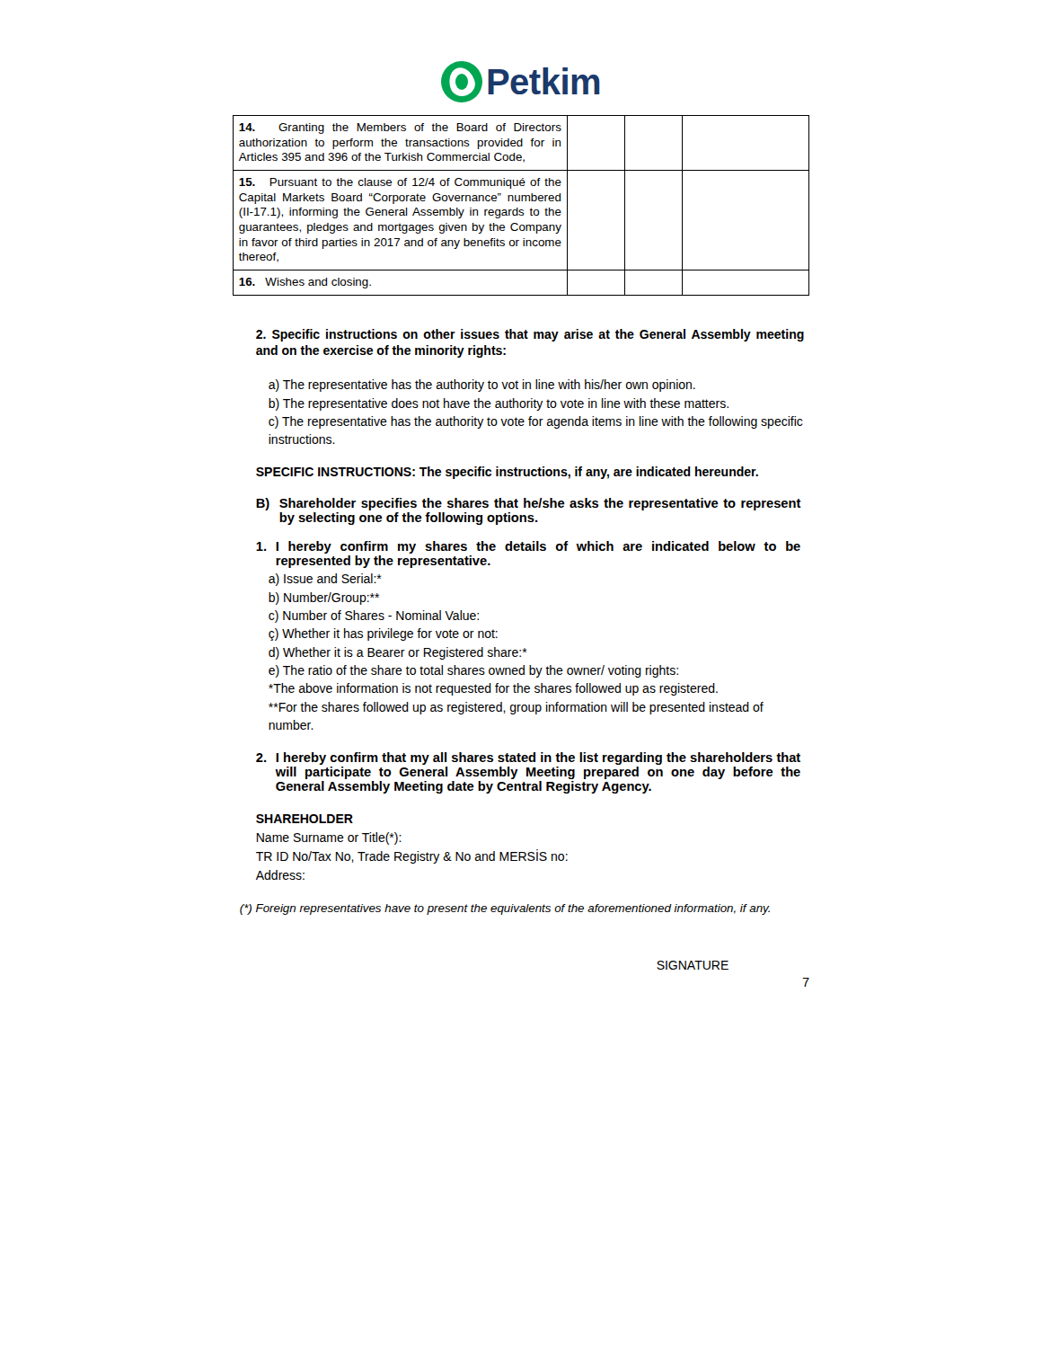Petkim
| 14. Granting the Members of the Board of Directors authorization to perform the transactions provided for in Articles 395 and 396 of the Turkish Commercial Code, | | | |
| 15. Pursuant to the clause of 12/4 of Communiqué of the Capital Markets Board “Corporate Governance” numbered (II-17.1), informing the General Assembly in regards to the guarantees, pledges and mortgages given by the Company in favor of third parties in 2017 and of any benefits or income thereof, | | | |
| 16. Wishes and closing. | | | |
2. Specific instructions on other issues that may arise at the General Assembly meeting and on the exercise of the minority rights:
a) The representative has the authority to vot in line with his/her own opinion.
b) The representative does not have the authority to vote in line with these matters.
c) The representative has the authority to vote for agenda items in line with the following specific instructions.
SPECIFIC INSTRUCTIONS: The specific instructions, if any, are indicated hereunder.
B) Shareholder specifies the shares that he/she asks the representative to represent by selecting one of the following options.
1. I hereby confirm my shares the details of which are indicated below to be represented by the representative.
a) Issue and Serial:*
b) Number/Group:**
c) Number of Shares - Nominal Value:
ç) Whether it has privilege for vote or not:
d) Whether it is a Bearer or Registered share:*
e) The ratio of the share to total shares owned by the owner/ voting rights:
*The above information is not requested for the shares followed up as registered.
**For the shares followed up as registered, group information will be presented instead of number.
2. I hereby confirm that my all shares stated in the list regarding the shareholders that will participate to General Assembly Meeting prepared on one day before the General Assembly Meeting date by Central Registry Agency.
SHAREHOLDER
Name Surname or Title(*):
TR ID No/Tax No, Trade Registry & No and MERSİS no:
Address:
(*) Foreign representatives have to present the equivalents of the aforementioned information, if any.
SIGNATURE
7